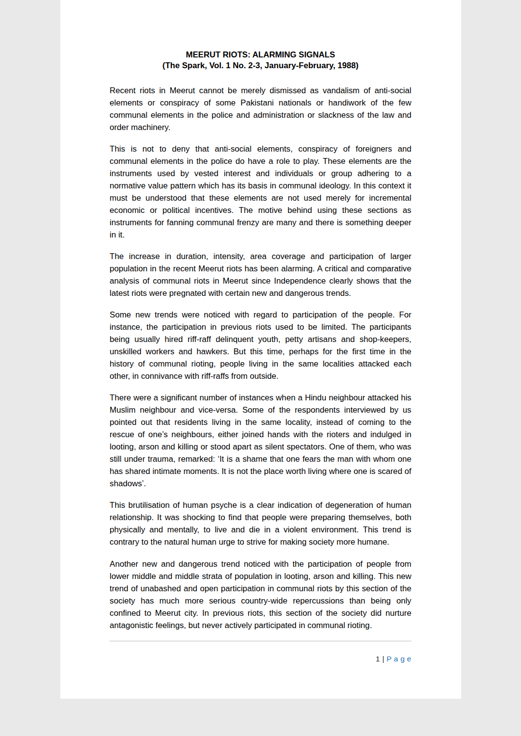MEERUT RIOTS: ALARMING SIGNALS (The Spark, Vol. 1 No. 2-3, January-February, 1988)
Recent riots in Meerut cannot be merely dismissed as vandalism of anti-social elements or conspiracy of some Pakistani nationals or handiwork of the few communal elements in the police and administration or slackness of the law and order machinery.
This is not to deny that anti-social elements, conspiracy of foreigners and communal elements in the police do have a role to play. These elements are the instruments used by vested interest and individuals or group adhering to a normative value pattern which has its basis in communal ideology. In this context it must be understood that these elements are not used merely for incremental economic or political incentives. The motive behind using these sections as instruments for fanning communal frenzy are many and there is something deeper in it.
The increase in duration, intensity, area coverage and participation of larger population in the recent Meerut riots has been alarming. A critical and comparative analysis of communal riots in Meerut since Independence clearly shows that the latest riots were pregnated with certain new and dangerous trends.
Some new trends were noticed with regard to participation of the people. For instance, the participation in previous riots used to be limited. The participants being usually hired riff-raff delinquent youth, petty artisans and shop-keepers, unskilled workers and hawkers. But this time, perhaps for the first time in the history of communal rioting, people living in the same localities attacked each other, in connivance with riff-raffs from outside.
There were a significant number of instances when a Hindu neighbour attacked his Muslim neighbour and vice-versa. Some of the respondents interviewed by us pointed out that residents living in the same locality, instead of coming to the rescue of one’s neighbours, either joined hands with the rioters and indulged in looting, arson and killing or stood apart as silent spectators. One of them, who was still under trauma, remarked: ‘It is a shame that one fears the man with whom one has shared intimate moments. It is not the place worth living where one is scared of shadows’.
This brutilisation of human psyche is a clear indication of degeneration of human relationship. It was shocking to find that people were preparing themselves, both physically and mentally, to live and die in a violent environment. This trend is contrary to the natural human urge to strive for making society more humane.
Another new and dangerous trend noticed with the participation of people from lower middle and middle strata of population in looting, arson and killing. This new trend of unabashed and open participation in communal riots by this section of the society has much more serious country-wide repercussions than being only confined to Meerut city. In previous riots, this section of the society did nurture antagonistic feelings, but never actively participated in communal rioting.
1 | P a g e